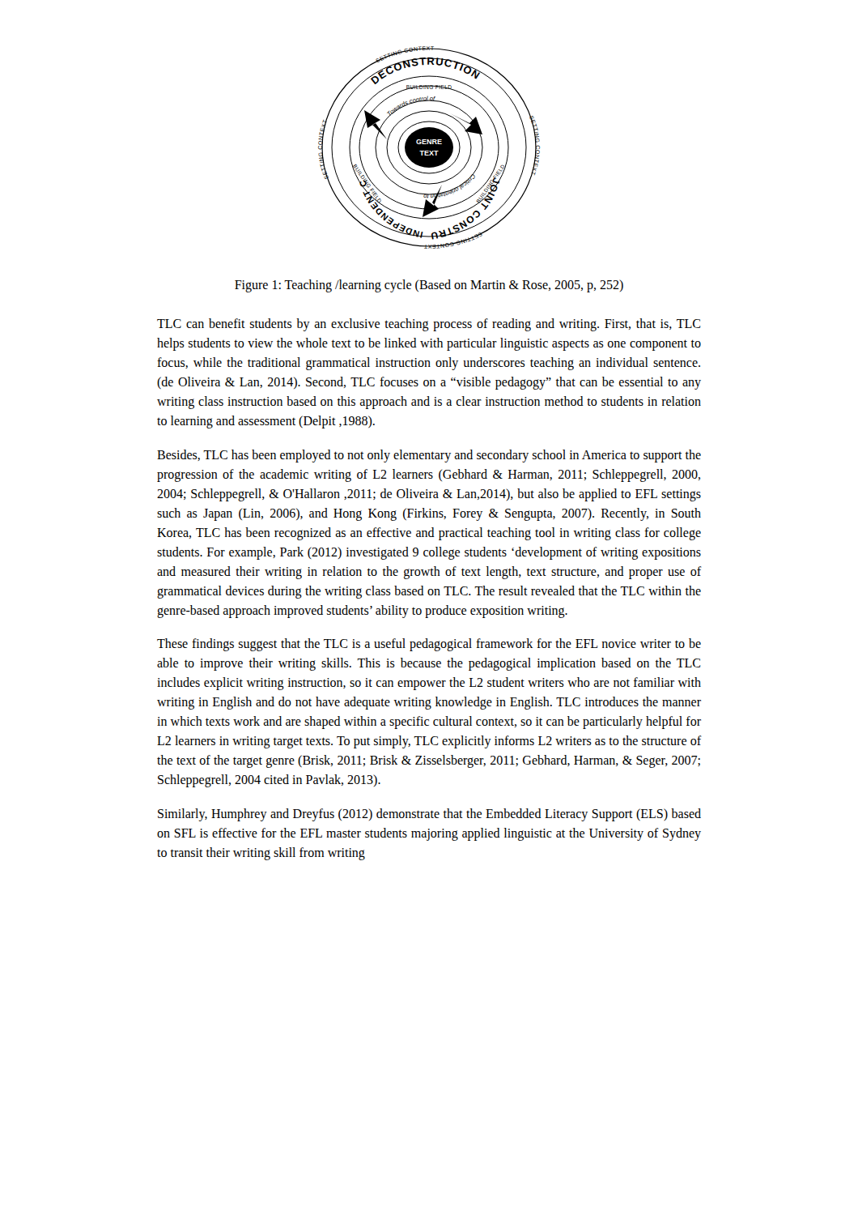GENRE TEXT Towards control of Critical orientation to DECONSTRUCTION JOINT CONSTRUCTION INDEPENDENT CONSTRUCTION SETTING CONTEXT SETTING CONTEXT SETTING CONTEXT SETTING CONTEXT BUILDING FIELD BUILDING FIELD BUILDING FIELD
Figure 1: Teaching /learning cycle (Based on Martin & Rose, 2005, p, 252)
TLC can benefit students by an exclusive teaching process of reading and writing. First, that is, TLC helps students to view the whole text to be linked with particular linguistic aspects as one component to focus, while the traditional grammatical instruction only underscores teaching an individual sentence. (de Oliveira & Lan, 2014). Second, TLC focuses on a “visible pedagogy” that can be essential to any writing class instruction based on this approach and is a clear instruction method to students in relation to learning and assessment (Delpit ,1988).
Besides, TLC has been employed to not only elementary and secondary school in America to support the progression of the academic writing of L2 learners (Gebhard & Harman, 2011; Schleppegrell, 2000, 2004; Schleppegrell, & O'Hallaron ,2011; de Oliveira & Lan,2014), but also be applied to EFL settings such as Japan (Lin, 2006), and Hong Kong (Firkins, Forey & Sengupta, 2007). Recently, in South Korea, TLC has been recognized as an effective and practical teaching tool in writing class for college students. For example, Park (2012) investigated 9 college students ‘development of writing expositions and measured their writing in relation to the growth of text length, text structure, and proper use of grammatical devices during the writing class based on TLC. The result revealed that the TLC within the genre-based approach improved students’ ability to produce exposition writing.
These findings suggest that the TLC is a useful pedagogical framework for the EFL novice writer to be able to improve their writing skills. This is because the pedagogical implication based on the TLC includes explicit writing instruction, so it can empower the L2 student writers who are not familiar with writing in English and do not have adequate writing knowledge in English. TLC introduces the manner in which texts work and are shaped within a specific cultural context, so it can be particularly helpful for L2 learners in writing target texts. To put simply, TLC explicitly informs L2 writers as to the structure of the text of the target genre (Brisk, 2011; Brisk & Zisselsberger, 2011; Gebhard, Harman, & Seger, 2007; Schleppegrell, 2004 cited in Pavlak, 2013).
Similarly, Humphrey and Dreyfus (2012) demonstrate that the Embedded Literacy Support (ELS) based on SFL is effective for the EFL master students majoring applied linguistic at the University of Sydney to transit their writing skill from writing